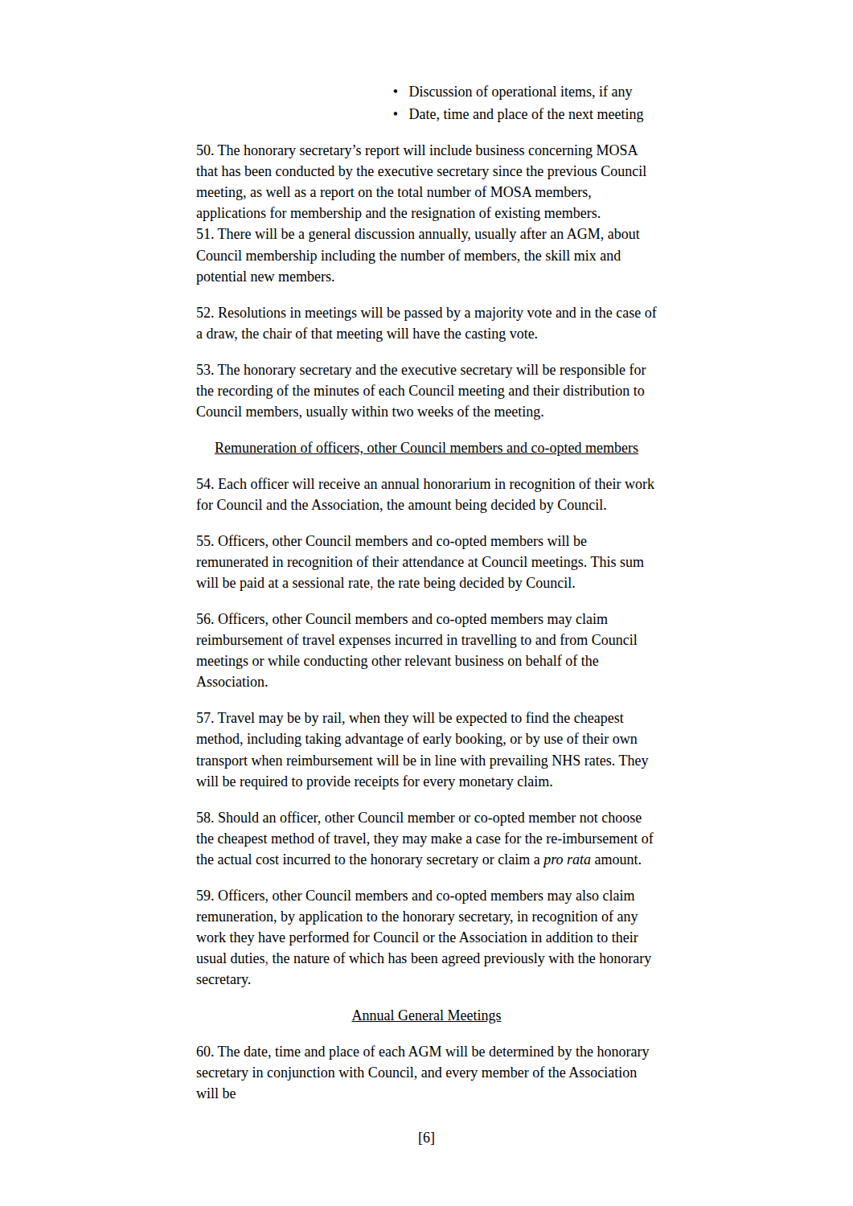Discussion of operational items, if any
Date, time and place of the next meeting
50. The honorary secretary’s report will include business concerning MOSA that has been conducted by the executive secretary since the previous Council meeting, as well as a report on the total number of MOSA members, applications for membership and the resignation of existing members.
51. There will be a general discussion annually, usually after an AGM, about Council membership including the number of members, the skill mix and potential new members.
52. Resolutions in meetings will be passed by a majority vote and in the case of a draw, the chair of that meeting will have the casting vote.
53. The honorary secretary and the executive secretary will be responsible for the recording of the minutes of each Council meeting and their distribution to Council members, usually within two weeks of the meeting.
Remuneration of officers, other Council members and co-opted members
54. Each officer will receive an annual honorarium in recognition of their work for Council and the Association, the amount being decided by Council.
55. Officers, other Council members and co-opted members will be remunerated in recognition of their attendance at Council meetings. This sum will be paid at a sessional rate, the rate being decided by Council.
56. Officers, other Council members and co-opted members may claim reimbursement of travel expenses incurred in travelling to and from Council meetings or while conducting other relevant business on behalf of the Association.
57. Travel may be by rail, when they will be expected to find the cheapest method, including taking advantage of early booking, or by use of their own transport when reimbursement will be in line with prevailing NHS rates. They will be required to provide receipts for every monetary claim.
58. Should an officer, other Council member or co-opted member not choose the cheapest method of travel, they may make a case for the re-imbursement of the actual cost incurred to the honorary secretary or claim a pro rata amount.
59. Officers, other Council members and co-opted members may also claim remuneration, by application to the honorary secretary, in recognition of any work they have performed for Council or the Association in addition to their usual duties, the nature of which has been agreed previously with the honorary secretary.
Annual General Meetings
60. The date, time and place of each AGM will be determined by the honorary secretary in conjunction with Council, and every member of the Association will be
[6]